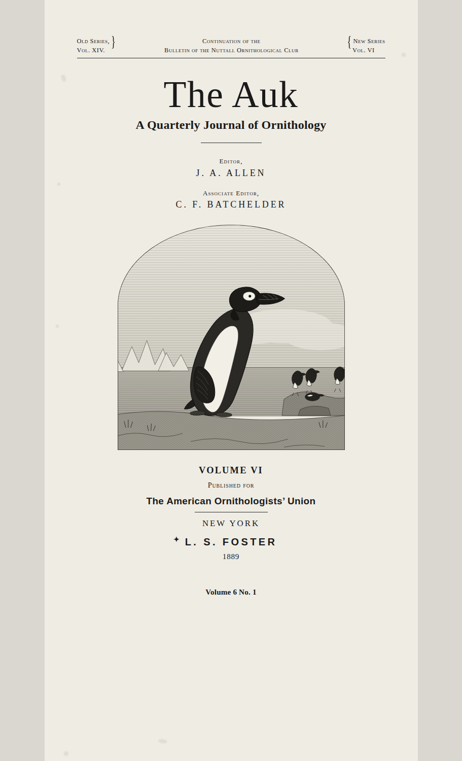Old Series,}
Vol. XIV.
Continuation of the
Bulletin of the Nuttall Ornithological Club
{New Series
Vol. VI
The Auk
A Quarterly Journal of Ornithology
Editor,
J. A. ALLEN
Associate Editor,
C. F. BATCHELDER
Great Auk Engraving of a Great Auk standing on a rocky shore, with icebergs at left, sea and sky behind, and several auks on rocks at right.
VOLUME VI
Published for
The American Ornithologists’ Union
NEW YORK
✦L. S. FOSTER
1889
Volume 6 No. 1